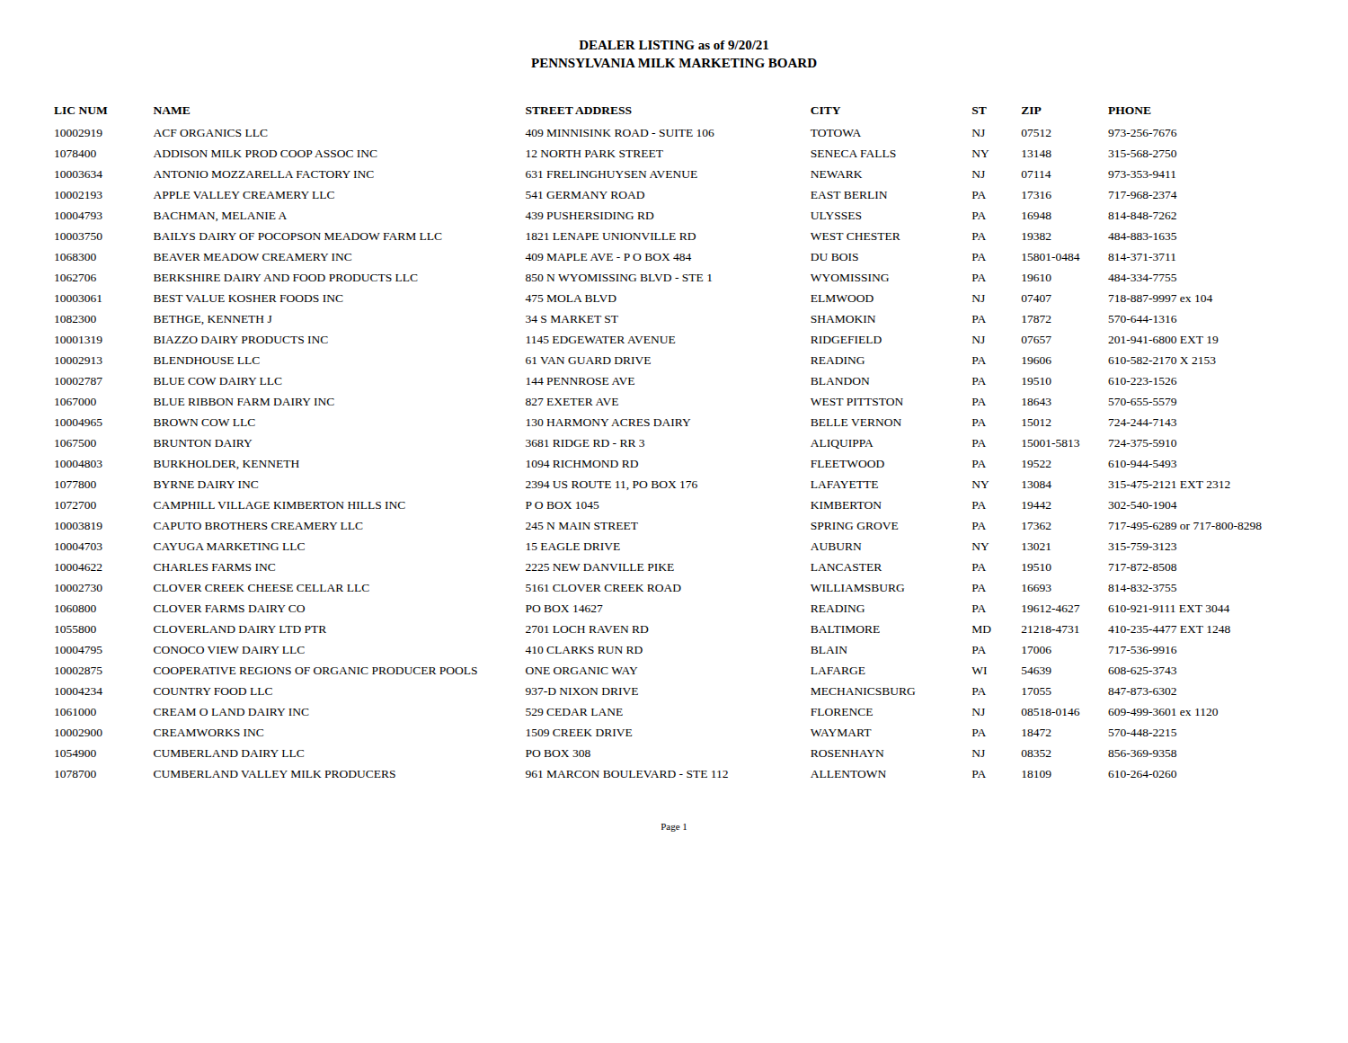DEALER LISTING as of 9/20/21
PENNSYLVANIA MILK MARKETING BOARD
| LIC NUM | NAME | STREET ADDRESS | CITY | ST | ZIP | PHONE |
| --- | --- | --- | --- | --- | --- | --- |
| 10002919 | ACF ORGANICS LLC | 409 MINNISINK ROAD - SUITE 106 | TOTOWA | NJ | 07512 | 973-256-7676 |
| 1078400 | ADDISON MILK PROD COOP ASSOC INC | 12 NORTH PARK STREET | SENECA FALLS | NY | 13148 | 315-568-2750 |
| 10003634 | ANTONIO MOZZARELLA FACTORY INC | 631 FRELINGHUYSEN AVENUE | NEWARK | NJ | 07114 | 973-353-9411 |
| 10002193 | APPLE VALLEY CREAMERY LLC | 541 GERMANY ROAD | EAST BERLIN | PA | 17316 | 717-968-2374 |
| 10004793 | BACHMAN, MELANIE A | 439 PUSHERSIDING RD | ULYSSES | PA | 16948 | 814-848-7262 |
| 10003750 | BAILYS DAIRY OF POCOPSON MEADOW FARM LLC | 1821 LENAPE UNIONVILLE RD | WEST CHESTER | PA | 19382 | 484-883-1635 |
| 1068300 | BEAVER MEADOW CREAMERY INC | 409 MAPLE AVE - P O BOX 484 | DU BOIS | PA | 15801-0484 | 814-371-3711 |
| 1062706 | BERKSHIRE DAIRY AND FOOD PRODUCTS LLC | 850 N WYOMISSING BLVD - STE 1 | WYOMISSING | PA | 19610 | 484-334-7755 |
| 10003061 | BEST VALUE KOSHER FOODS INC | 475 MOLA BLVD | ELMWOOD | NJ | 07407 | 718-887-9997 ex 104 |
| 1082300 | BETHGE, KENNETH J | 34 S MARKET ST | SHAMOKIN | PA | 17872 | 570-644-1316 |
| 10001319 | BIAZZO DAIRY PRODUCTS INC | 1145 EDGEWATER AVENUE | RIDGEFIELD | NJ | 07657 | 201-941-6800 EXT 19 |
| 10002913 | BLENDHOUSE LLC | 61 VAN GUARD DRIVE | READING | PA | 19606 | 610-582-2170 X 2153 |
| 10002787 | BLUE COW DAIRY LLC | 144 PENNROSE AVE | BLANDON | PA | 19510 | 610-223-1526 |
| 1067000 | BLUE RIBBON FARM DAIRY INC | 827 EXETER AVE | WEST PITTSTON | PA | 18643 | 570-655-5579 |
| 10004965 | BROWN COW LLC | 130 HARMONY ACRES DAIRY | BELLE VERNON | PA | 15012 | 724-244-7143 |
| 1067500 | BRUNTON DAIRY | 3681 RIDGE RD - RR 3 | ALIQUIPPA | PA | 15001-5813 | 724-375-5910 |
| 10004803 | BURKHOLDER, KENNETH | 1094 RICHMOND RD | FLEETWOOD | PA | 19522 | 610-944-5493 |
| 1077800 | BYRNE DAIRY INC | 2394 US ROUTE 11, PO BOX 176 | LAFAYETTE | NY | 13084 | 315-475-2121 EXT 2312 |
| 1072700 | CAMPHILL VILLAGE KIMBERTON HILLS INC | P O BOX 1045 | KIMBERTON | PA | 19442 | 302-540-1904 |
| 10003819 | CAPUTO BROTHERS CREAMERY LLC | 245 N MAIN STREET | SPRING GROVE | PA | 17362 | 717-495-6289 or 717-800-8298 |
| 10004703 | CAYUGA MARKETING LLC | 15 EAGLE DRIVE | AUBURN | NY | 13021 | 315-759-3123 |
| 10004622 | CHARLES FARMS INC | 2225 NEW DANVILLE PIKE | LANCASTER | PA | 19510 | 717-872-8508 |
| 10002730 | CLOVER CREEK CHEESE CELLAR LLC | 5161 CLOVER CREEK ROAD | WILLIAMSBURG | PA | 16693 | 814-832-3755 |
| 1060800 | CLOVER FARMS DAIRY CO | PO BOX 14627 | READING | PA | 19612-4627 | 610-921-9111 EXT 3044 |
| 1055800 | CLOVERLAND DAIRY LTD PTR | 2701 LOCH RAVEN RD | BALTIMORE | MD | 21218-4731 | 410-235-4477 EXT 1248 |
| 10004795 | CONOCO VIEW DAIRY LLC | 410 CLARKS RUN RD | BLAIN | PA | 17006 | 717-536-9916 |
| 10002875 | COOPERATIVE REGIONS OF ORGANIC PRODUCER POOLS | ONE ORGANIC WAY | LAFARGE | WI | 54639 | 608-625-3743 |
| 10004234 | COUNTRY FOOD LLC | 937-D NIXON DRIVE | MECHANICSBURG | PA | 17055 | 847-873-6302 |
| 1061000 | CREAM O LAND DAIRY INC | 529 CEDAR LANE | FLORENCE | NJ | 08518-0146 | 609-499-3601 ex 1120 |
| 10002900 | CREAMWORKS INC | 1509 CREEK DRIVE | WAYMART | PA | 18472 | 570-448-2215 |
| 1054900 | CUMBERLAND DAIRY LLC | PO BOX 308 | ROSENHAYN | NJ | 08352 | 856-369-9358 |
| 1078700 | CUMBERLAND VALLEY MILK PRODUCERS | 961 MARCON BOULEVARD - STE 112 | ALLENTOWN | PA | 18109 | 610-264-0260 |
Page 1